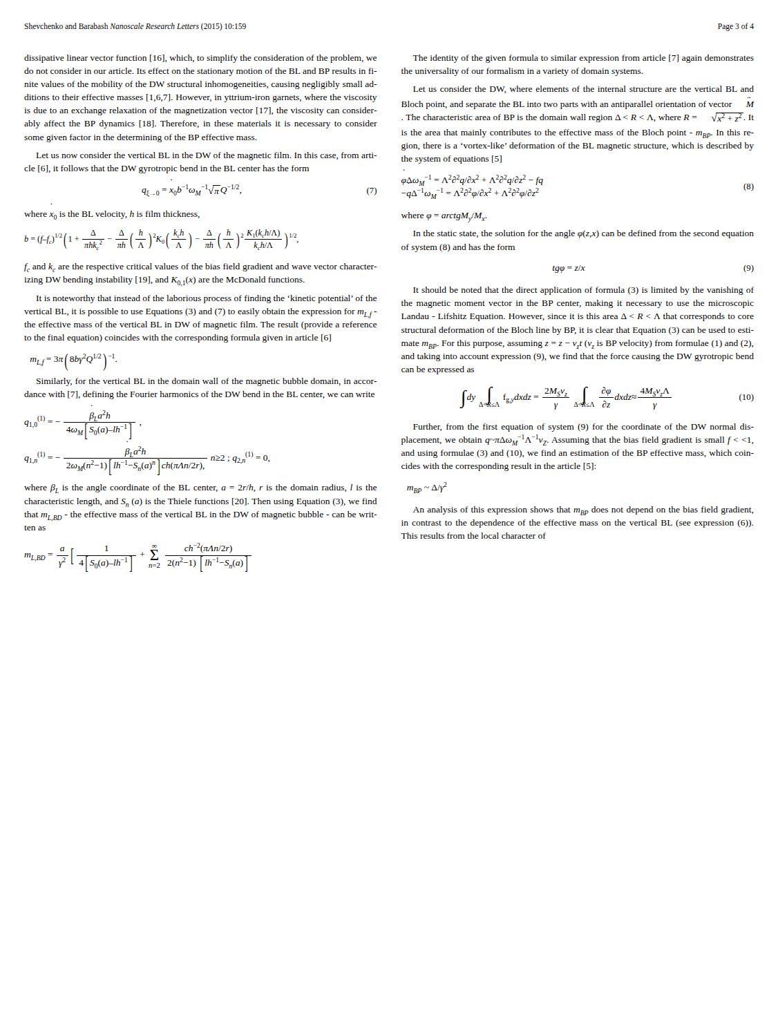Shevchenko and Barabash Nanoscale Research Letters (2015) 10:159
Page 3 of 4
dissipative linear vector function [16], which, to simplify the consideration of the problem, we do not consider in our article. Its effect on the stationary motion of the BL and BP results in finite values of the mobility of the DW structural inhomogeneities, causing negligibly small additions to their effective masses [1,6,7]. However, in yttrium-iron garnets, where the viscosity is due to an exchange relaxation of the magnetization vector [17], the viscosity can considerably affect the BP dynamics [18]. Therefore, in these materials it is necessary to consider some given factor in the determining of the BP effective mass.
Let us now consider the vertical BL in the DW of the magnetic film. In this case, from article [6], it follows that the DW gyrotropic bend in the BL center has the form
qξ→0 = x0b−1ωM−1√π Q−1/2,
(7)
where x0 is the BL velocity, h is film thickness,
b = (f–fc)1/2(1 + Δπhkc2 − Δπh(hΛ)2K0(kch Λ) − Δπh(hΛ)2K1(kch/Λ) kch/Λ)1/2,
fc and kc are the respective critical values of the bias field gradient and wave vector characterizing DW bending instability [19], and K0,1(x) are the McDonald functions.
It is noteworthy that instead of the laborious process of finding the ‘kinetic potential’ of the vertical BL, it is possible to use Equations (3) and (7) to easily obtain the expression for mL,f - the effective mass of the vertical BL in DW of magnetic film. The result (provide a reference to the final equation) coincides with the corresponding formula given in article [6]
mL,f = 3π(8bγ2Q1/2)−1.
Similarly, for the vertical BL in the domain wall of the magnetic bubble domain, in accordance with [7], defining the Fourier harmonics of the DW bend in the BL center, we can write
q1,0(1) = − βLa2h 4ωM[S0(a)–lh−1] ,
q1,n(1) = − βLa2h 2ωM(n2−1)[lh−1−Sn(a)n] ch(πΛn/2r), n≥2 ; q2,n(1) = 0,
where βL is the angle coordinate of the BL center, a = 2r/h, r is the domain radius, l is the characteristic length, and Sn (a) is the Thiele functions [20]. Then using Equation (3), we find that mL,BD - the effective mass of the vertical BL in the DW of magnetic bubble - can be written as
mL,BD = aγ2[14[S0(a)–lh−1] + ∞Σn=2 ch−2(πΛn/2r) 2(n2−1) [lh−1−Sn(a)]
The identity of the given formula to similar expression from article [7] again demonstrates the universality of our formalism in a variety of domain systems.
Let us consider the DW, where elements of the internal structure are the vertical BL and Bloch point, and separate the BL into two parts with an antiparallel orientation of vector M. The characteristic area of BP is the domain wall region Δ < R < Λ, where R = √x2 + z2. It is the area that mainly contributes to the effective mass of the Bloch point - mBP. In this region, there is a ‘vortex-like’ deformation of the BL magnetic structure, which is described by the system of equations [5]
φ ΔωM−1 = Λ2∂2q/∂x2 + Λ2∂2q/∂z2 − fq
−q Δ−1ωM−1 = Λ2∂2φ/∂x2 + Λ2∂2φ/∂z2
(8)
where φ = arctgMy/Mx.
In the static state, the solution for the angle φ(z,x) can be defined from the second equation of system (8) and has the form
tgφ = z/x
(9)
It should be noted that the direct application of formula (3) is limited by the vanishing of the magnetic moment vector in the BP center, making it necessary to use the microscopic Landau - Lifshitz Equation. However, since it is this area Δ < R < Λ that corresponds to core structural deformation of the Bloch line by BP, it is clear that Equation (3) can be used to estimate mBP. For this purpose, assuming z = z − vzt (vz is BP velocity) from formulae (1) and (2), and taking into account expression (9), we find that the force causing the DW gyrotropic bend can be expressed as
∫dy ∫Δ<R≤Λ fg,ydxdz = 2MSvz γ ∫Δ<R≤Λ ∂φ∂z dxdz≈4MSvz Λ γ
(10)
Further, from the first equation of system (9) for the coordinate of the DW normal displacement, we obtain q~π ΔωM−1Λ−1vZ. Assuming that the bias field gradient is small f < <1, and using formulae (3) and (10), we find an estimation of the BP effective mass, which coincides with the corresponding result in the article [5]:
mBP ~ Δ/γ2
An analysis of this expression shows that mBP does not depend on the bias field gradient, in contrast to the dependence of the effective mass on the vertical BL (see expression (6)). This results from the local character of